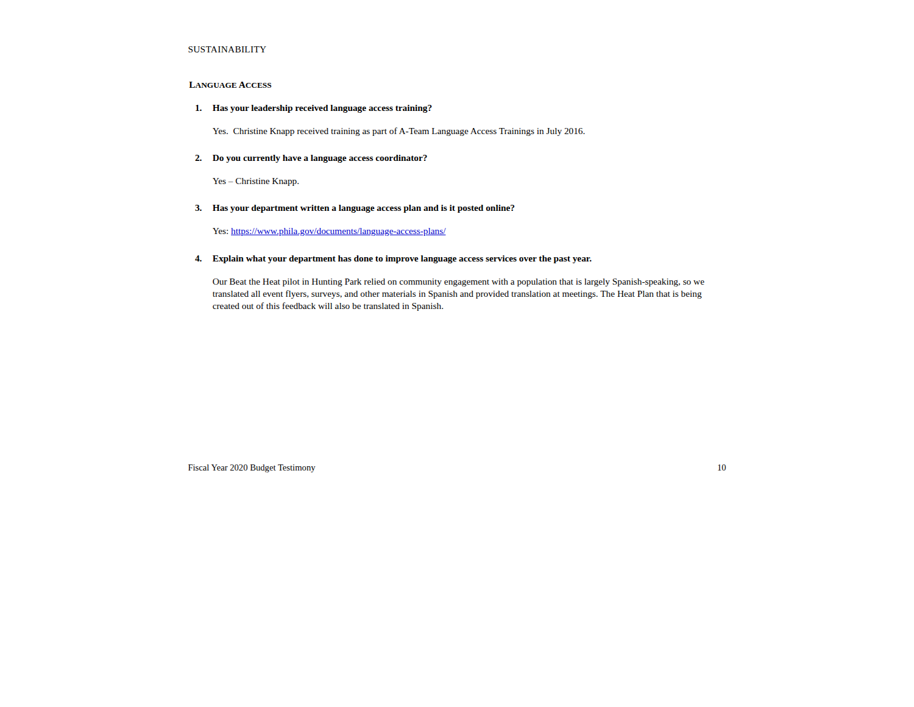SUSTAINABILITY
LANGUAGE ACCESS
Has your leadership received language access training?
Yes. Christine Knapp received training as part of A-Team Language Access Trainings in July 2016.
Do you currently have a language access coordinator?
Yes – Christine Knapp.
Has your department written a language access plan and is it posted online?
Yes: https://www.phila.gov/documents/language-access-plans/
Explain what your department has done to improve language access services over the past year.
Our Beat the Heat pilot in Hunting Park relied on community engagement with a population that is largely Spanish-speaking, so we translated all event flyers, surveys, and other materials in Spanish and provided translation at meetings. The Heat Plan that is being created out of this feedback will also be translated in Spanish.
Fiscal Year 2020 Budget Testimony 10